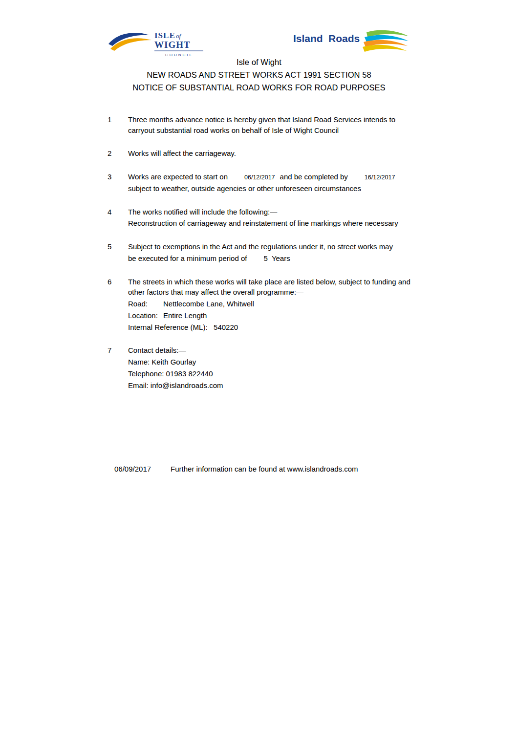ISLE of WIGHT COUNCIL
Island Roads
Isle of Wight
NEW ROADS AND STREET WORKS ACT 1991 SECTION 58
NOTICE OF SUBSTANTIAL ROAD WORKS FOR ROAD PURPOSES
1
Three months advance notice is hereby given that Island Road Services intends to carryout substantial road works on behalf of Isle of Wight Council
2
Works will affect the carriageway.
3
Works are expected to start on06/12/2017 and be completed by 16/12/2017
subject to weather, outside agencies or other unforeseen circumstances
4
The works notified will include the following:—
Reconstruction of carriageway and reinstatement of line markings where necessary
5
Subject to exemptions in the Act and the regulations under it, no street works may
be executed for a minimum period of5 Years
6
The streets in which these works will take place are listed below, subject to funding and other factors that may affect the overall programme:—
Road: Nettlecombe Lane, Whitwell
Location: Entire Length
Internal Reference (ML): 540220
7
Contact details:—
Name: Keith Gourlay
Telephone: 01983 822440
Email: info@islandroads.com
06/09/2017 Further information can be found at www.islandroads.com